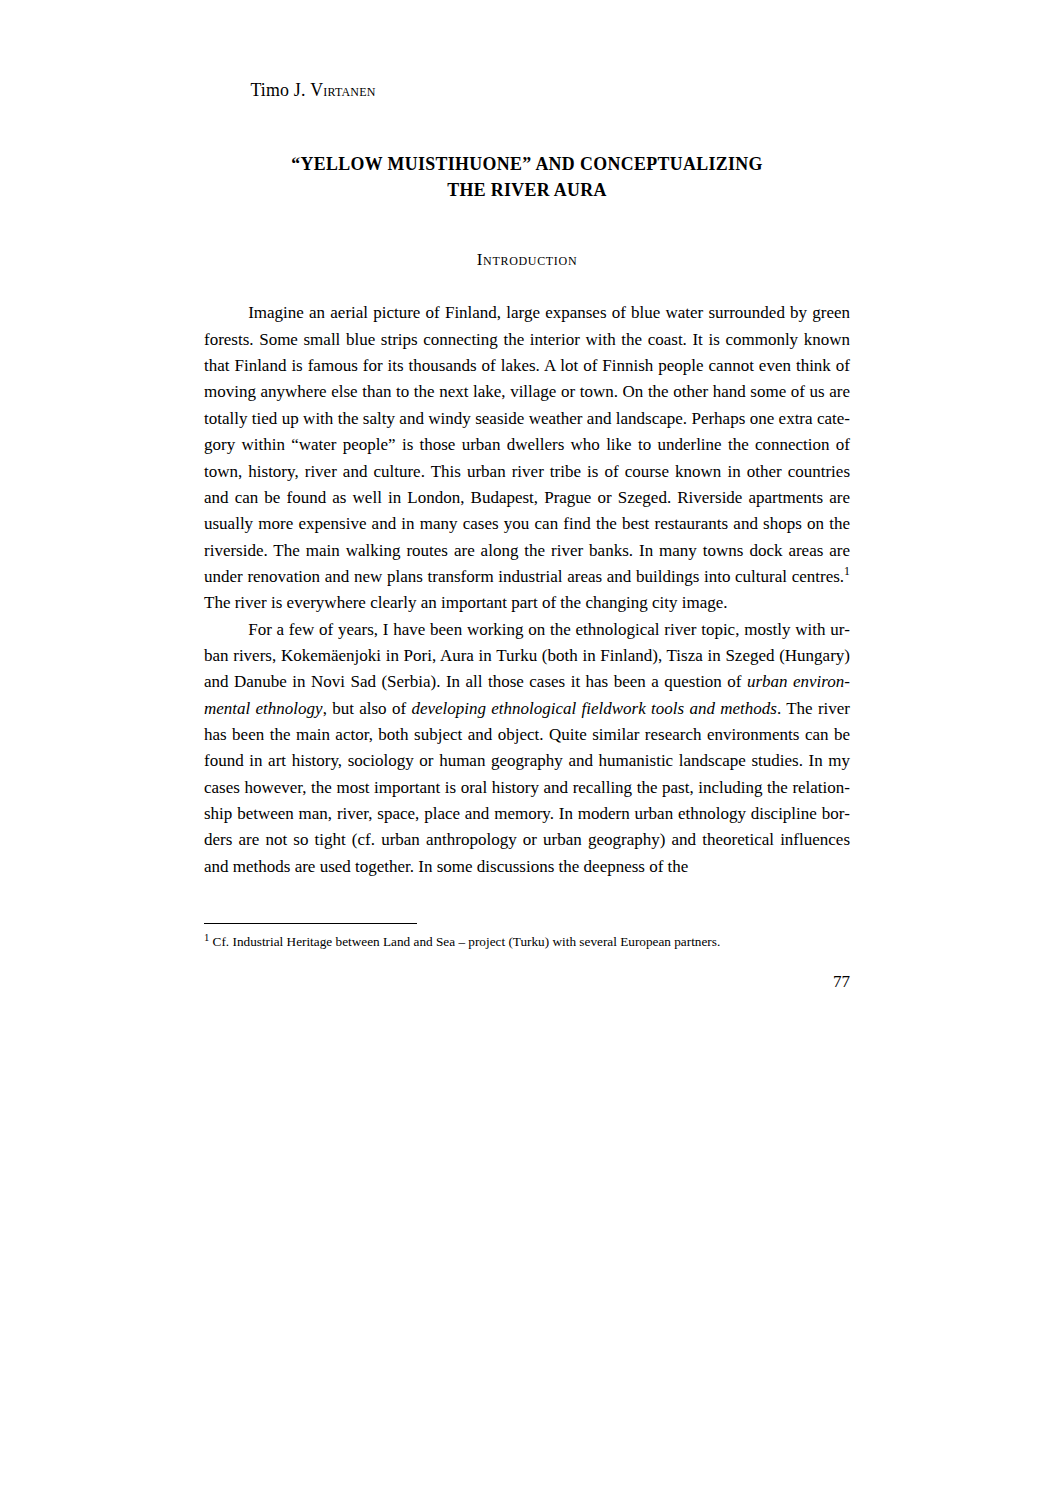Timo J. Virtanen
“Yellow Muistihuone” and Conceptualizing
the River Aura
Introduction
Imagine an aerial picture of Finland, large expanses of blue water surrounded by green forests. Some small blue strips connecting the interior with the coast. It is commonly known that Finland is famous for its thousands of lakes. A lot of Finnish people cannot even think of moving anywhere else than to the next lake, village or town. On the other hand some of us are totally tied up with the salty and windy seaside weather and landscape. Perhaps one extra category within “water people” is those urban dwellers who like to underline the connection of town, history, river and culture. This urban river tribe is of course known in other countries and can be found as well in London, Budapest, Prague or Szeged. Riverside apartments are usually more expensive and in many cases you can find the best restaurants and shops on the riverside. The main walking routes are along the river banks. In many towns dock areas are under renovation and new plans transform industrial areas and buildings into cultural centres.1 The river is everywhere clearly an important part of the changing city image.
For a few of years, I have been working on the ethnological river topic, mostly with urban rivers, Kokemäenjoki in Pori, Aura in Turku (both in Finland), Tisza in Szeged (Hungary) and Danube in Novi Sad (Serbia). In all those cases it has been a question of urban environmental ethnology, but also of developing ethnological fieldwork tools and methods. The river has been the main actor, both subject and object. Quite similar research environments can be found in art history, sociology or human geography and humanistic landscape studies. In my cases however, the most important is oral history and recalling the past, including the relationship between man, river, space, place and memory. In modern urban ethnology discipline borders are not so tight (cf. urban anthropology or urban geography) and theoretical influences and methods are used together. In some discussions the deepness of the
1 Cf. Industrial Heritage between Land and Sea – project (Turku) with several European partners.
77